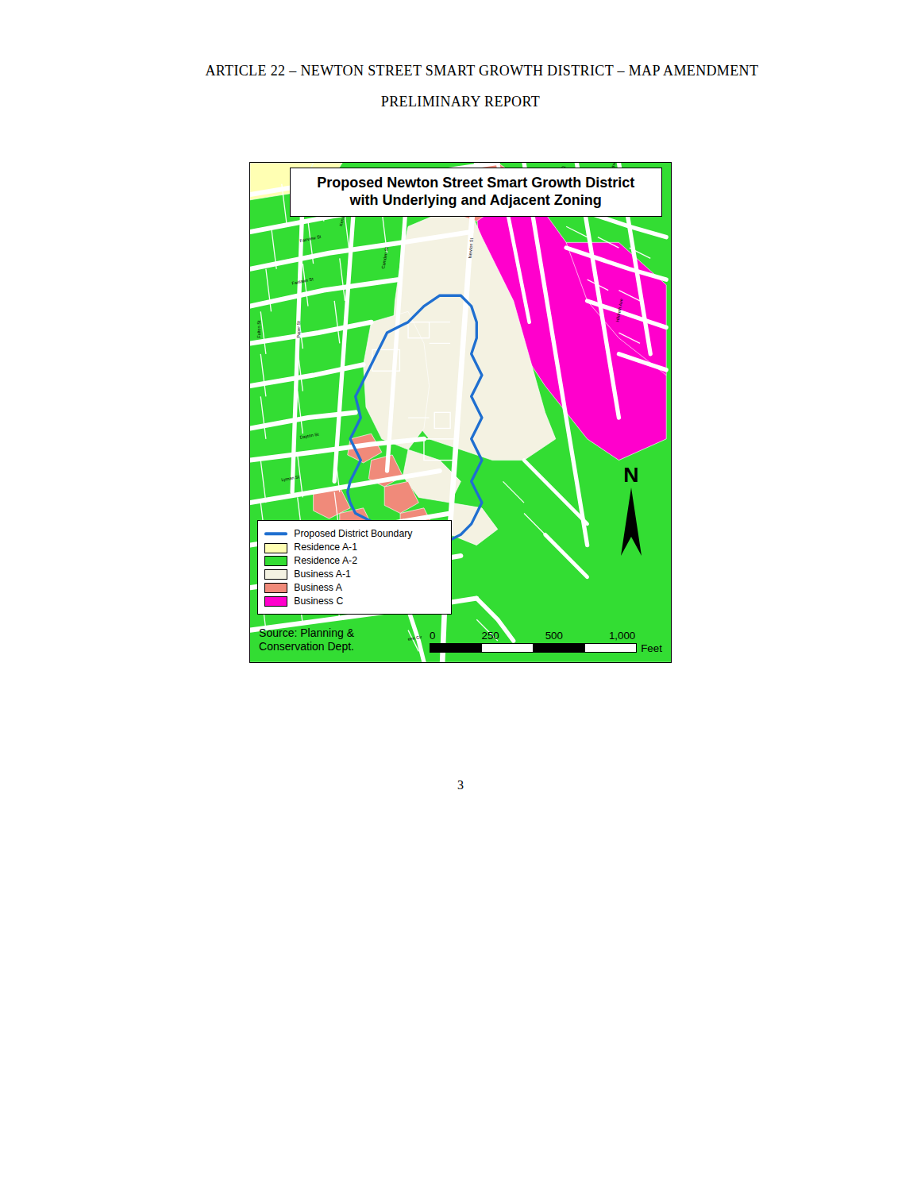ARTICLE 22 – NEWTON STREET SMART GROWTH DISTRICT – MAP AMENDMENT
PRELIMINARY REPORT
Proposed Newton Street Smart Growth District
with Underlying and Adjacent Zoning
Fairview St Fairlawn St Fulton St Paper St Kendrick St Camden St Newton St Hildreth Boynton St Richview St Hildreth Ave Dayton St Lyman St Lyman St Camden St een Cir
N
Proposed District Boundary
Residence A-1
Residence A-2
Business A-1
Business A
Business C
Source: Planning &
Conservation Dept.
02505001,000
Feet
3